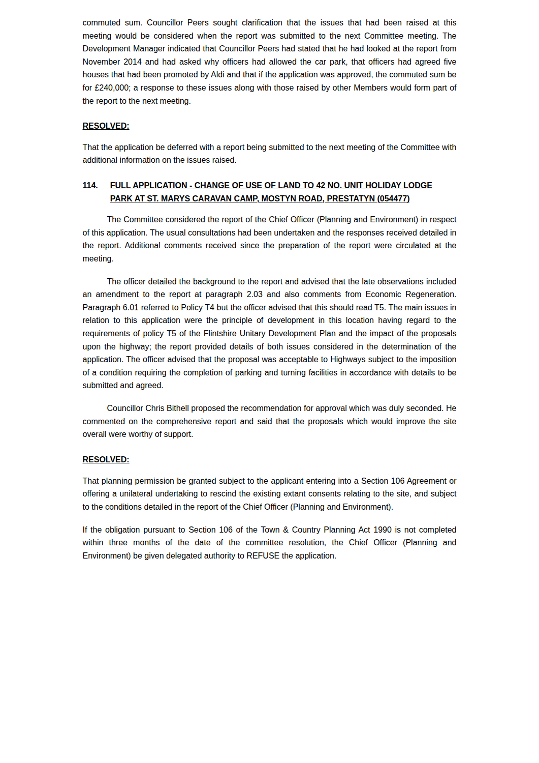commuted sum. Councillor Peers sought clarification that the issues that had been raised at this meeting would be considered when the report was submitted to the next Committee meeting. The Development Manager indicated that Councillor Peers had stated that he had looked at the report from November 2014 and had asked why officers had allowed the car park, that officers had agreed five houses that had been promoted by Aldi and that if the application was approved, the commuted sum be for £240,000; a response to these issues along with those raised by other Members would form part of the report to the next meeting.
RESOLVED:
That the application be deferred with a report being submitted to the next meeting of the Committee with additional information on the issues raised.
114.
FULL APPLICATION - CHANGE OF USE OF LAND TO 42 NO. UNIT HOLIDAY LODGE PARK AT ST. MARYS CARAVAN CAMP, MOSTYN ROAD, PRESTATYN (054477)
The Committee considered the report of the Chief Officer (Planning and Environment) in respect of this application. The usual consultations had been undertaken and the responses received detailed in the report. Additional comments received since the preparation of the report were circulated at the meeting.
The officer detailed the background to the report and advised that the late observations included an amendment to the report at paragraph 2.03 and also comments from Economic Regeneration. Paragraph 6.01 referred to Policy T4 but the officer advised that this should read T5. The main issues in relation to this application were the principle of development in this location having regard to the requirements of policy T5 of the Flintshire Unitary Development Plan and the impact of the proposals upon the highway; the report provided details of both issues considered in the determination of the application. The officer advised that the proposal was acceptable to Highways subject to the imposition of a condition requiring the completion of parking and turning facilities in accordance with details to be submitted and agreed.
Councillor Chris Bithell proposed the recommendation for approval which was duly seconded. He commented on the comprehensive report and said that the proposals which would improve the site overall were worthy of support.
RESOLVED:
That planning permission be granted subject to the applicant entering into a Section 106 Agreement or offering a unilateral undertaking to rescind the existing extant consents relating to the site, and subject to the conditions detailed in the report of the Chief Officer (Planning and Environment).
If the obligation pursuant to Section 106 of the Town & Country Planning Act 1990 is not completed within three months of the date of the committee resolution, the Chief Officer (Planning and Environment) be given delegated authority to REFUSE the application.